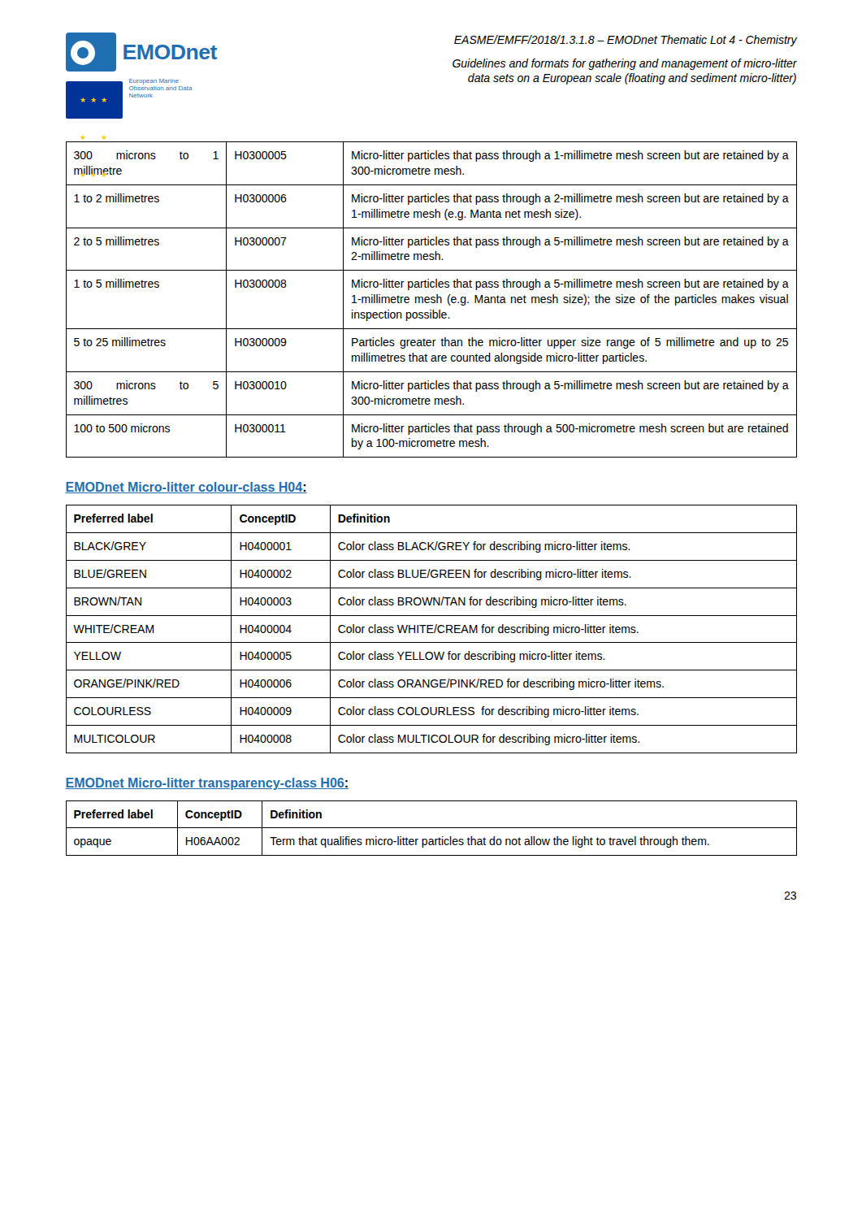EMODnet
★ ★ ★
★ ★
★ ★ ★
European Marine Observation and Data Network
EASME/EMFF/2018/1.3.1.8 – EMODnet Thematic Lot 4 - Chemistry
Guidelines and formats for gathering and management of micro-litter
data sets on a European scale (floating and sediment micro-litter)
| 300 microns to 1 millimetre | H0300005 | Micro-litter particles that pass through a 1-millimetre mesh screen but are retained by a 300-micrometre mesh. |
| 1 to 2 millimetres | H0300006 | Micro-litter particles that pass through a 2-millimetre mesh screen but are retained by a 1-millimetre mesh (e.g. Manta net mesh size). |
| 2 to 5 millimetres | H0300007 | Micro-litter particles that pass through a 5-millimetre mesh screen but are retained by a 2-millimetre mesh. |
| 1 to 5 millimetres | H0300008 | Micro-litter particles that pass through a 5-millimetre mesh screen but are retained by a 1-millimetre mesh (e.g. Manta net mesh size); the size of the particles makes visual inspection possible. |
| 5 to 25 millimetres | H0300009 | Particles greater than the micro-litter upper size range of 5 millimetre and up to 25 millimetres that are counted alongside micro-litter particles. |
| 300 microns to 5 millimetres | H0300010 | Micro-litter particles that pass through a 5-millimetre mesh screen but are retained by a 300-micrometre mesh. |
| 100 to 500 microns | H0300011 | Micro-litter particles that pass through a 500-micrometre mesh screen but are retained by a 100-micrometre mesh. |
EMODnet Micro-litter colour-class H04:
| Preferred label | ConceptID | Definition |
| --- | --- | --- |
| BLACK/GREY | H0400001 | Color class BLACK/GREY for describing micro-litter items. |
| BLUE/GREEN | H0400002 | Color class BLUE/GREEN for describing micro-litter items. |
| BROWN/TAN | H0400003 | Color class BROWN/TAN for describing micro-litter items. |
| WHITE/CREAM | H0400004 | Color class WHITE/CREAM for describing micro-litter items. |
| YELLOW | H0400005 | Color class YELLOW for describing micro-litter items. |
| ORANGE/PINK/RED | H0400006 | Color class ORANGE/PINK/RED for describing micro-litter items. |
| COLOURLESS | H0400009 | Color class COLOURLESS for describing micro-litter items. |
| MULTICOLOUR | H0400008 | Color class MULTICOLOUR for describing micro-litter items. |
EMODnet Micro-litter transparency-class H06:
| Preferred label | ConceptID | Definition |
| --- | --- | --- |
| opaque | H06AA002 | Term that qualifies micro-litter particles that do not allow the light to travel through them. |
23